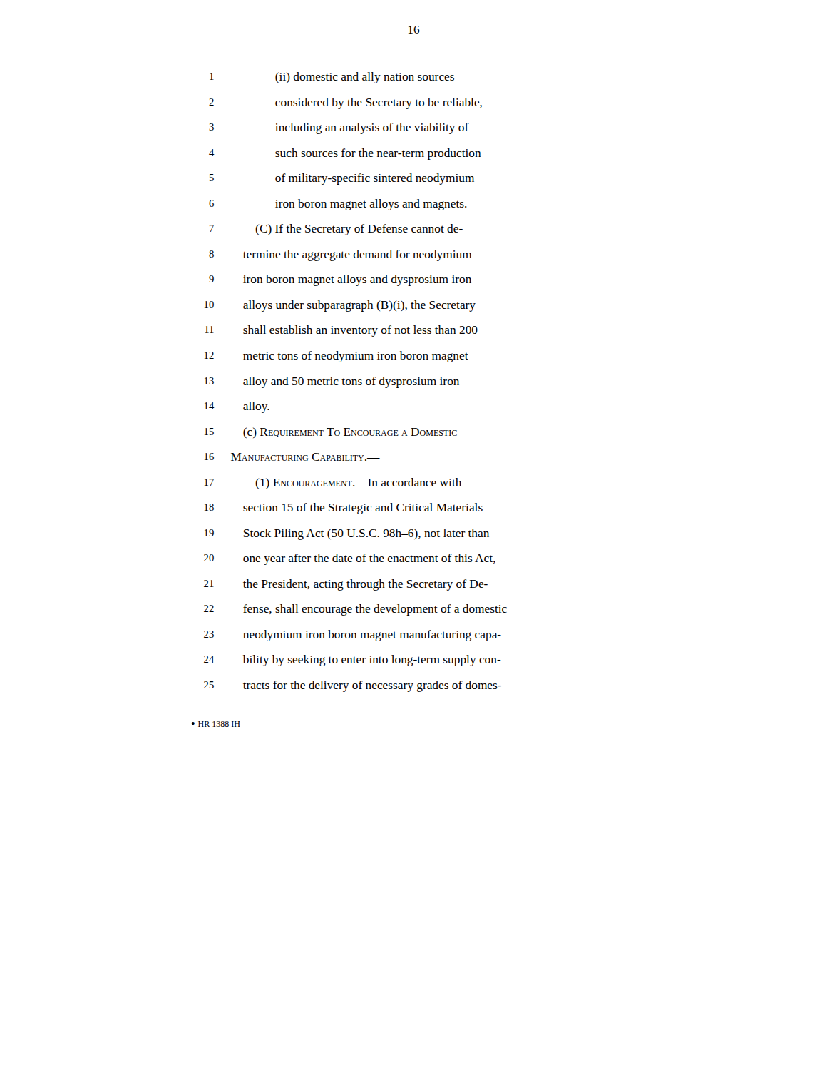16
(ii) domestic and ally nation sources
considered by the Secretary to be reliable,
including an analysis of the viability of
such sources for the near-term production
of military-specific sintered neodymium
iron boron magnet alloys and magnets.
(C) If the Secretary of Defense cannot de-
termine the aggregate demand for neodymium
iron boron magnet alloys and dysprosium iron
alloys under subparagraph (B)(i), the Secretary
shall establish an inventory of not less than 200
metric tons of neodymium iron boron magnet
alloy and 50 metric tons of dysprosium iron
alloy.
(c) Requirement To Encourage a Domestic
Manufacturing Capability.—
(1) Encouragement.—In accordance with
section 15 of the Strategic and Critical Materials
Stock Piling Act (50 U.S.C. 98h–6), not later than
one year after the date of the enactment of this Act,
the President, acting through the Secretary of De-
fense, shall encourage the development of a domestic
neodymium iron boron magnet manufacturing capa-
bility by seeking to enter into long-term supply con-
tracts for the delivery of necessary grades of domes-
•HR 1388 IH